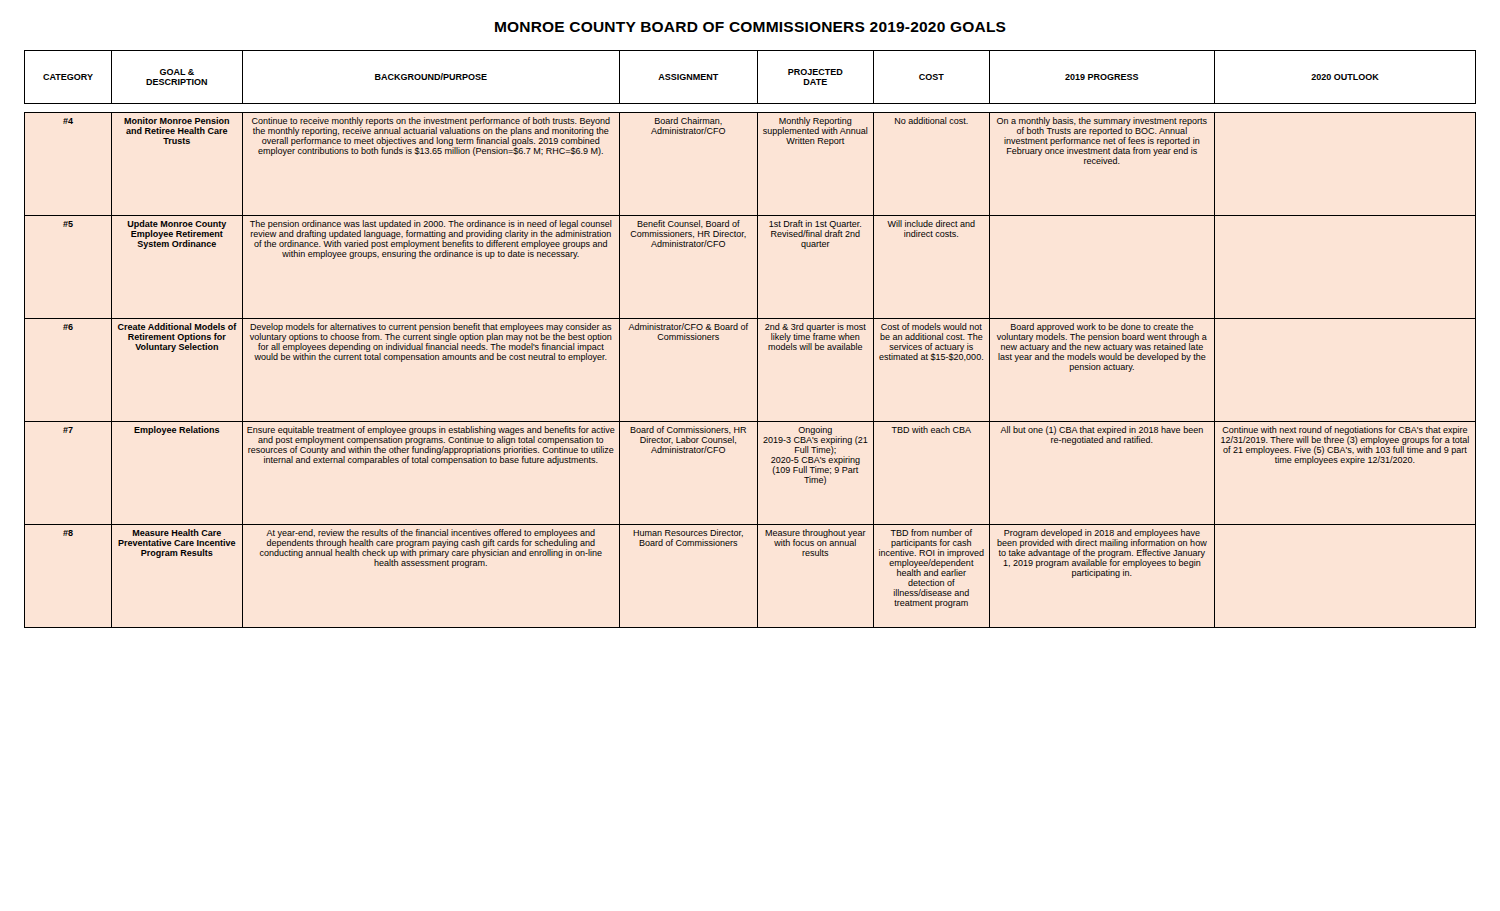MONROE COUNTY BOARD OF COMMISSIONERS 2019-2020 GOALS
| CATEGORY | GOAL & DESCRIPTION | BACKGROUND/PURPOSE | ASSIGNMENT | PROJECTED DATE | COST | 2019 PROGRESS | 2020 OUTLOOK |
| --- | --- | --- | --- | --- | --- | --- | --- |
| #4 | Monitor Monroe Pension and Retiree Health Care Trusts | Continue to receive monthly reports on the investment performance of both trusts. Beyond the monthly reporting, receive annual actuarial valuations on the plans and monitoring the overall performance to meet objectives and long term financial goals. 2019 combined employer contributions to both funds is $13.65 million (Pension=$6.7 M; RHC=$6.9 M). | Board Chairman, Administrator/CFO | Monthly Reporting supplemented with Annual Written Report | No additional cost. | On a monthly basis, the summary investment reports of both Trusts are reported to BOC. Annual investment performance net of fees is reported in February once investment data from year end is received. | |
| #5 | Update Monroe County Employee Retirement System Ordinance | The pension ordinance was last updated in 2000. The ordinance is in need of legal counsel review and drafting updated language, formatting and providing clarity in the administration of the ordinance. With varied post employment benefits to different employee groups and within employee groups, ensuring the ordinance is up to date is necessary. | Benefit Counsel, Board of Commissioners, HR Director, Administrator/CFO | 1st Draft in 1st Quarter. Revised/final draft 2nd quarter | Will include direct and indirect costs. | | |
| #6 | Create Additional Models of Retirement Options for Voluntary Selection | Develop models for alternatives to current pension benefit that employees may consider as voluntary options to choose from. The current single option plan may not be the best option for all employees depending on individual financial needs. The model's financial impact would be within the current total compensation amounts and be cost neutral to employer. | Administrator/CFO & Board of Commissioners | 2nd & 3rd quarter is most likely time frame when models will be available | Cost of models would not be an additional cost. The services of actuary is estimated at $15-$20,000. | Board approved work to be done to create the voluntary models. The pension board went through a new actuary and the new actuary was retained late last year and the models would be developed by the pension actuary. | |
| #7 | Employee Relations | Ensure equitable treatment of employee groups in establishing wages and benefits for active and post employment compensation programs. Continue to align total compensation to resources of County and within the other funding/appropriations priorities. Continue to utilize internal and external comparables of total compensation to base future adjustments. | Board of Commissioners, HR Director, Labor Counsel, Administrator/CFO | Ongoing 2019-3 CBA's expiring (21 Full Time); 2020-5 CBA's expiring (109 Full Time; 9 Part Time) | TBD with each CBA | All but one (1) CBA that expired in 2018 have been re-negotiated and ratified. | Continue with next round of negotiations for CBA's that expire 12/31/2019. There will be three (3) employee groups for a total of 21 employees. Five (5) CBA's, with 103 full time and 9 part time employees expire 12/31/2020. |
| #8 | Measure Health Care Preventative Care Incentive Program Results | At year-end, review the results of the financial incentives offered to employees and dependents through health care program paying cash gift cards for scheduling and conducting annual health check up with primary care physician and enrolling in on-line health assessment program. | Human Resources Director, Board of Commissioners | Measure throughout year with focus on annual results | TBD from number of participants for cash incentive. ROI in improved employee/dependent health and earlier detection of illness/disease and treatment program | Program developed in 2018 and employees have been provided with direct mailing information on how to take advantage of the program. Effective January 1, 2019 program available for employees to begin participating in. | |